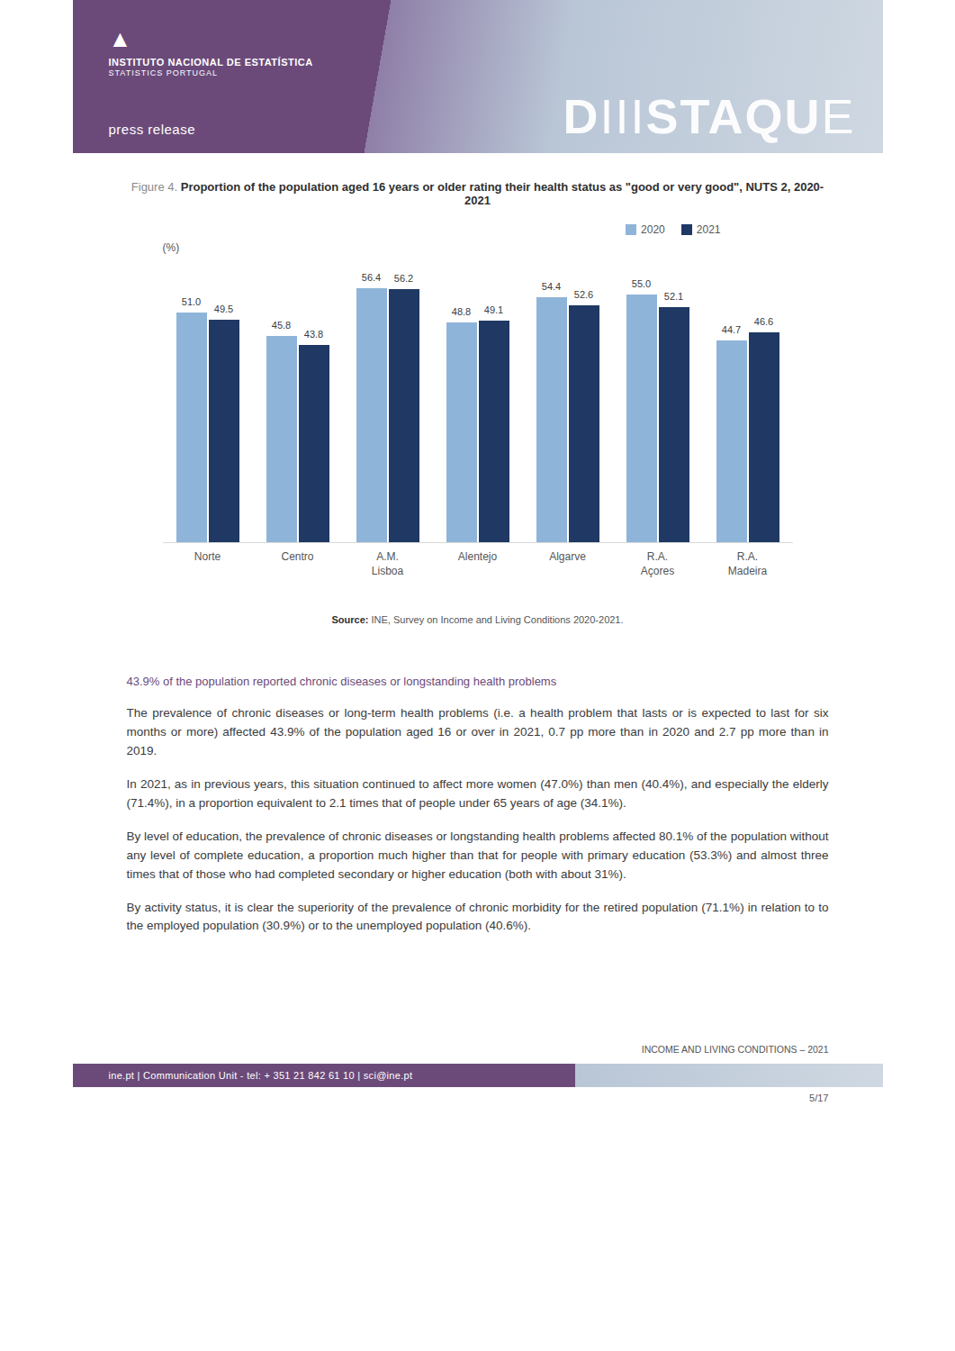▲
INSTITUTO NACIONAL DE ESTATÍSTICA
STATISTICS PORTUGAL
press release
DIIISTAQUE
Figure 4. Proportion of the population aged 16 years or older rating their health status as "good or very good", NUTS 2, 2020-2021
2020
2021
(%)
51.0
49.5
45.8
43.8
56.4
56.2
48.8
49.1
54.4
52.6
55.0
52.1
44.7
46.6
Norte
Centro
A.M.
Lisboa
Alentejo
Algarve
R.A.
Açores
R.A.
Madeira
Source: INE, Survey on Income and Living Conditions 2020-2021.
43.9% of the population reported chronic diseases or longstanding health problems
The prevalence of chronic diseases or long-term health problems (i.e. a health problem that lasts or is expected to last for six months or more) affected 43.9% of the population aged 16 or over in 2021, 0.7 pp more than in 2020 and 2.7 pp more than in 2019.
In 2021, as in previous years, this situation continued to affect more women (47.0%) than men (40.4%), and especially the elderly (71.4%), in a proportion equivalent to 2.1 times that of people under 65 years of age (34.1%).
By level of education, the prevalence of chronic diseases or longstanding health problems affected 80.1% of the population without any level of complete education, a proportion much higher than that for people with primary education (53.3%) and almost three times that of those who had completed secondary or higher education (both with about 31%).
By activity status, it is clear the superiority of the prevalence of chronic morbidity for the retired population (71.1%) in relation to to the employed population (30.9%) or to the unemployed population (40.6%).
INCOME AND LIVING CONDITIONS – 2021
ine.pt | Communication Unit - tel: + 351 21 842 61 10 | sci@ine.pt
5/17